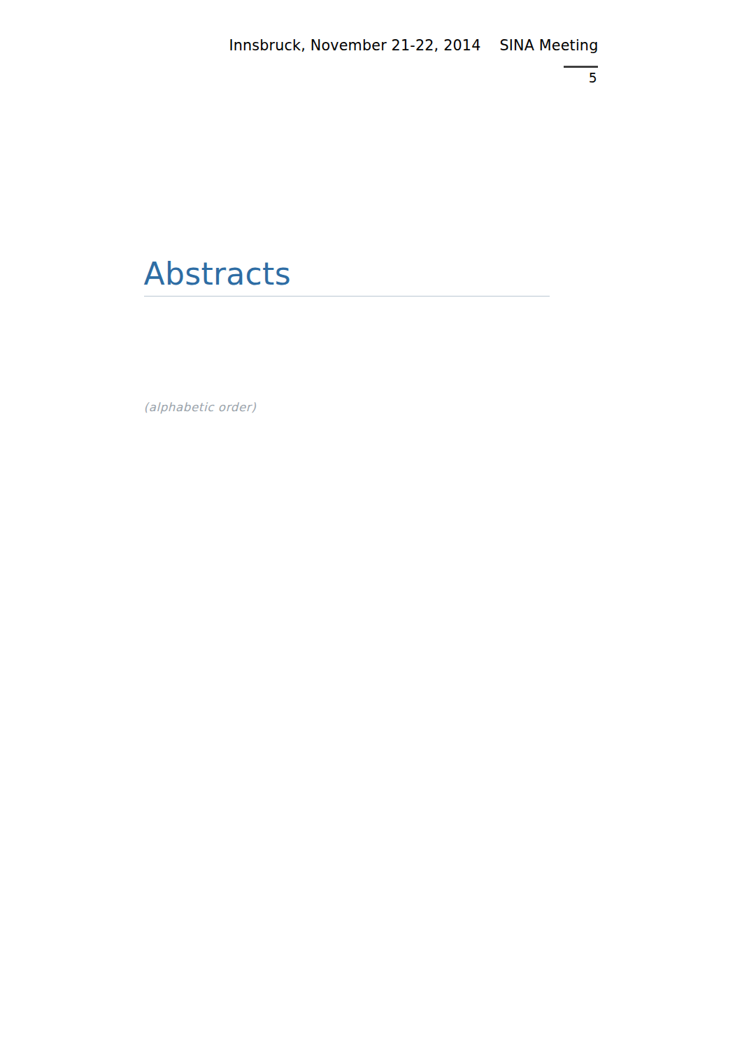Innsbruck, November 21-22, 2014 SINA Meeting
5
Abstracts
(alphabetic order)